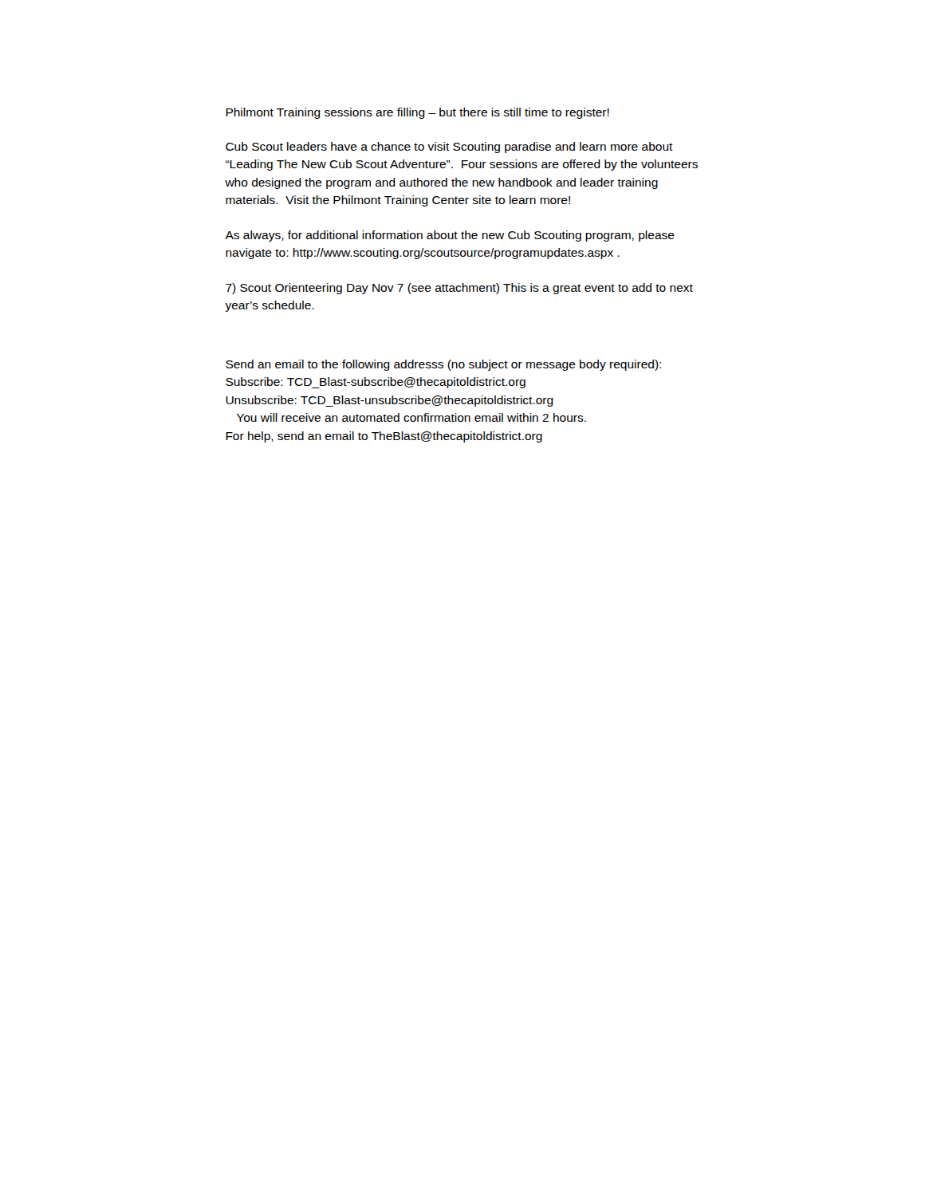Philmont Training sessions are filling – but there is still time to register!
Cub Scout leaders have a chance to visit Scouting paradise and learn more about “Leading The New Cub Scout Adventure”. Four sessions are offered by the volunteers who designed the program and authored the new handbook and leader training materials. Visit the Philmont Training Center site to learn more!
As always, for additional information about the new Cub Scouting program, please navigate to: http://www.scouting.org/scoutsource/programupdates.aspx .
7) Scout Orienteering Day Nov 7 (see attachment) This is a great event to add to next year’s schedule.
Send an email to the following addresss (no subject or message body required):
Subscribe: TCD_Blast-subscribe@thecapitoldistrict.org
Unsubscribe: TCD_Blast-unsubscribe@thecapitoldistrict.org
You will receive an automated confirmation email within 2 hours.
For help, send an email to TheBlast@thecapitoldistrict.org